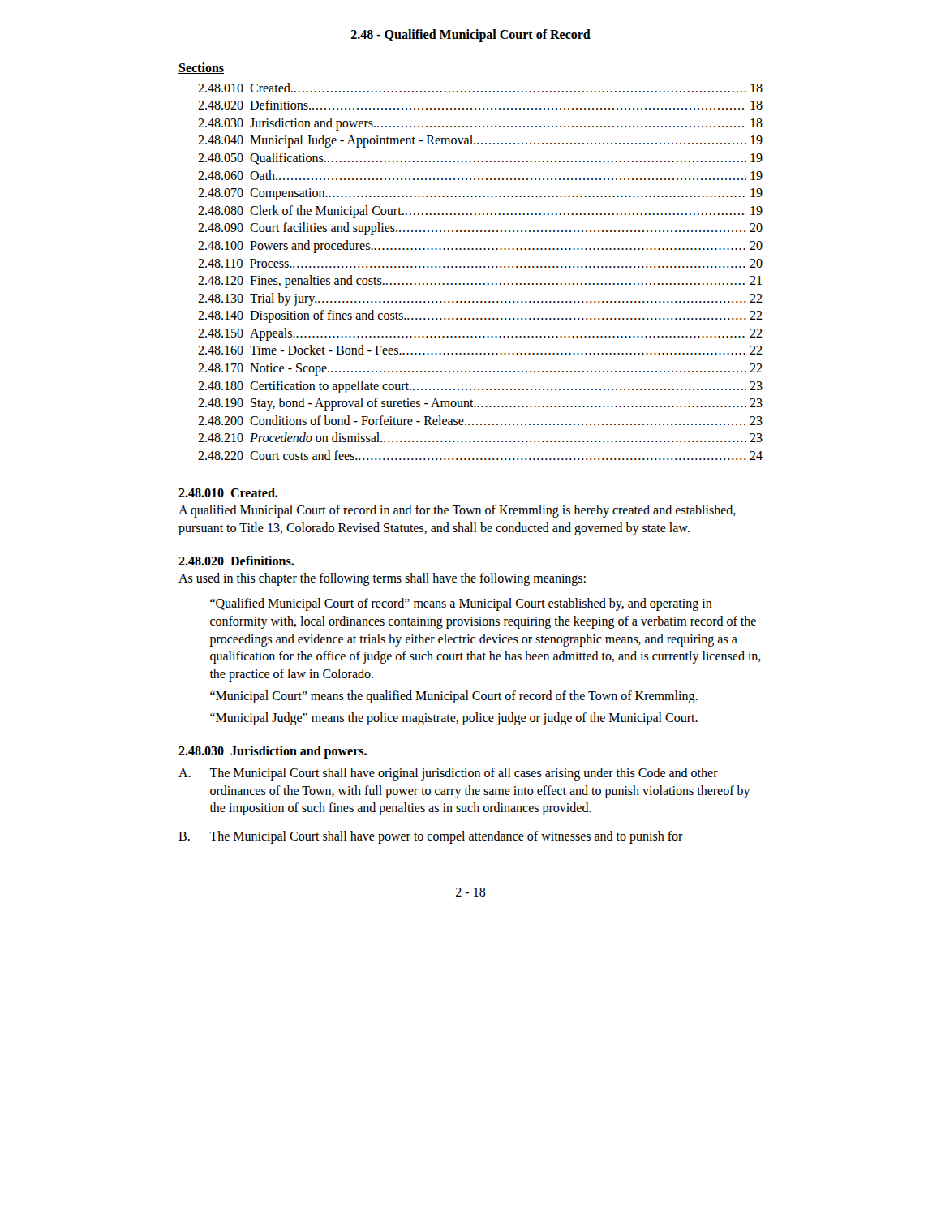2.48 - Qualified Municipal Court of Record
Sections
2.48.010 Created. 18
2.48.020 Definitions. 18
2.48.030 Jurisdiction and powers. 18
2.48.040 Municipal Judge - Appointment - Removal. 19
2.48.050 Qualifications. 19
2.48.060 Oath. 19
2.48.070 Compensation. 19
2.48.080 Clerk of the Municipal Court. 19
2.48.090 Court facilities and supplies. 20
2.48.100 Powers and procedures. 20
2.48.110 Process. 20
2.48.120 Fines, penalties and costs. 21
2.48.130 Trial by jury. 22
2.48.140 Disposition of fines and costs. 22
2.48.150 Appeals. 22
2.48.160 Time - Docket - Bond - Fees. 22
2.48.170 Notice - Scope. 22
2.48.180 Certification to appellate court. 23
2.48.190 Stay, bond - Approval of sureties - Amount. 23
2.48.200 Conditions of bond - Forfeiture - Release. 23
2.48.210 Procedendo on dismissal. 23
2.48.220 Court costs and fees. 24
2.48.010 Created.
A qualified Municipal Court of record in and for the Town of Kremmling is hereby created and established, pursuant to Title 13, Colorado Revised Statutes, and shall be conducted and governed by state law.
2.48.020 Definitions.
As used in this chapter the following terms shall have the following meanings:
“Qualified Municipal Court of record” means a Municipal Court established by, and operating in conformity with, local ordinances containing provisions requiring the keeping of a verbatim record of the proceedings and evidence at trials by either electric devices or stenographic means, and requiring as a qualification for the office of judge of such court that he has been admitted to, and is currently licensed in, the practice of law in Colorado.
“Municipal Court” means the qualified Municipal Court of record of the Town of Kremmling.
“Municipal Judge” means the police magistrate, police judge or judge of the Municipal Court.
2.48.030 Jurisdiction and powers.
A. The Municipal Court shall have original jurisdiction of all cases arising under this Code and other ordinances of the Town, with full power to carry the same into effect and to punish violations thereof by the imposition of such fines and penalties as in such ordinances provided.
B. The Municipal Court shall have power to compel attendance of witnesses and to punish for
2 - 18